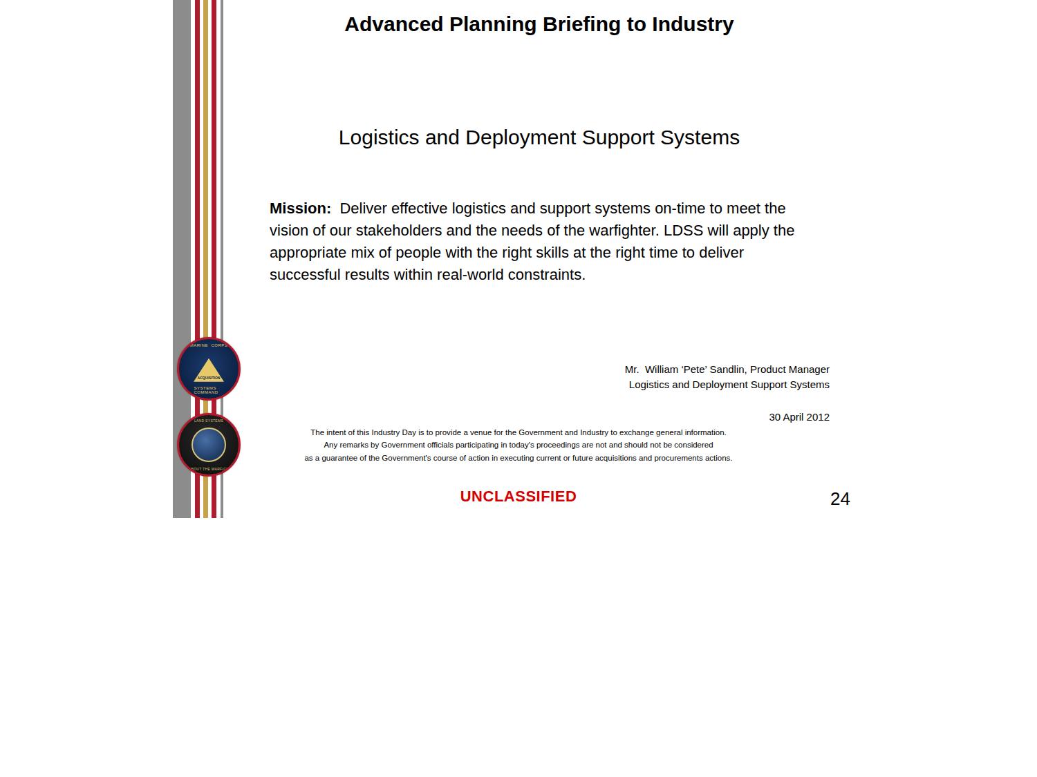MARINE CORPS SYSTEMS COMMAND
ACQUISITION
LAND SYSTEMS
ALL ABOUT THE WARFIGHTER
Advanced Planning Briefing to Industry
Logistics and Deployment Support Systems
Mission: Deliver effective logistics and support systems on-time to meet the vision of our stakeholders and the needs of the warfighter. LDSS will apply the appropriate mix of people with the right skills at the right time to deliver successful results within real-world constraints.
Mr. William ‘Pete’ Sandlin, Product Manager
Logistics and Deployment Support Systems
30 April 2012
The intent of this Industry Day is to provide a venue for the Government and Industry to exchange general information.
Any remarks by Government officials participating in today's proceedings are not and should not be considered
as a guarantee of the Government's course of action in executing current or future acquisitions and procurements actions.
UNCLASSIFIED
24